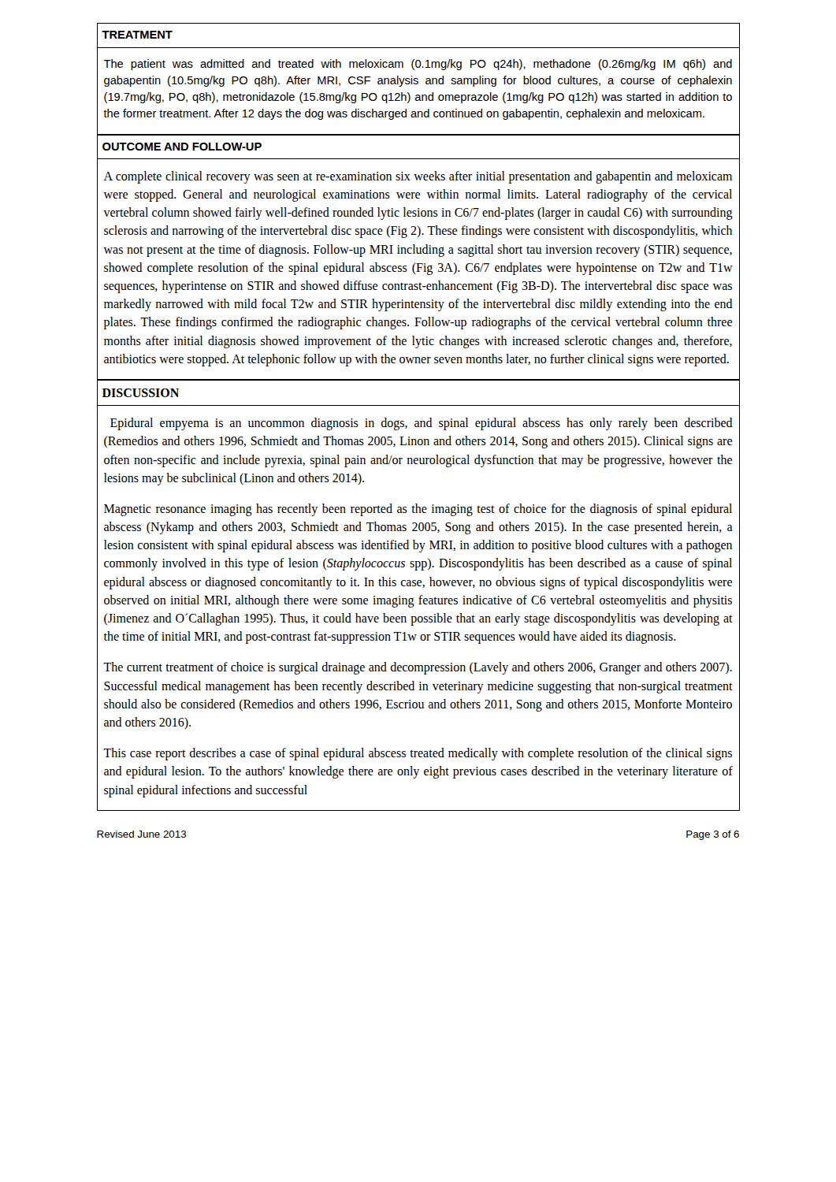TREATMENT
The patient was admitted and treated with meloxicam (0.1mg/kg PO q24h), methadone (0.26mg/kg IM q6h) and gabapentin (10.5mg/kg PO q8h). After MRI, CSF analysis and sampling for blood cultures, a course of cephalexin (19.7mg/kg, PO, q8h), metronidazole (15.8mg/kg PO q12h) and omeprazole (1mg/kg PO q12h) was started in addition to the former treatment. After 12 days the dog was discharged and continued on gabapentin, cephalexin and meloxicam.
OUTCOME AND FOLLOW-UP
A complete clinical recovery was seen at re-examination six weeks after initial presentation and gabapentin and meloxicam were stopped. General and neurological examinations were within normal limits. Lateral radiography of the cervical vertebral column showed fairly well-defined rounded lytic lesions in C6/7 end-plates (larger in caudal C6) with surrounding sclerosis and narrowing of the intervertebral disc space (Fig 2). These findings were consistent with discospondylitis, which was not present at the time of diagnosis. Follow-up MRI including a sagittal short tau inversion recovery (STIR) sequence, showed complete resolution of the spinal epidural abscess (Fig 3A). C6/7 endplates were hypointense on T2w and T1w sequences, hyperintense on STIR and showed diffuse contrast-enhancement (Fig 3B-D). The intervertebral disc space was markedly narrowed with mild focal T2w and STIR hyperintensity of the intervertebral disc mildly extending into the end plates. These findings confirmed the radiographic changes. Follow-up radiographs of the cervical vertebral column three months after initial diagnosis showed improvement of the lytic changes with increased sclerotic changes and, therefore, antibiotics were stopped. At telephonic follow up with the owner seven months later, no further clinical signs were reported.
DISCUSSION
Epidural empyema is an uncommon diagnosis in dogs, and spinal epidural abscess has only rarely been described (Remedios and others 1996, Schmiedt and Thomas 2005, Linon and others 2014, Song and others 2015). Clinical signs are often non-specific and include pyrexia, spinal pain and/or neurological dysfunction that may be progressive, however the lesions may be subclinical (Linon and others 2014).
Magnetic resonance imaging has recently been reported as the imaging test of choice for the diagnosis of spinal epidural abscess (Nykamp and others 2003, Schmiedt and Thomas 2005, Song and others 2015). In the case presented herein, a lesion consistent with spinal epidural abscess was identified by MRI, in addition to positive blood cultures with a pathogen commonly involved in this type of lesion (Staphylococcus spp). Discospondylitis has been described as a cause of spinal epidural abscess or diagnosed concomitantly to it. In this case, however, no obvious signs of typical discospondylitis were observed on initial MRI, although there were some imaging features indicative of C6 vertebral osteomyelitis and physitis (Jimenez and O´Callaghan 1995). Thus, it could have been possible that an early stage discospondylitis was developing at the time of initial MRI, and post-contrast fat-suppression T1w or STIR sequences would have aided its diagnosis.
The current treatment of choice is surgical drainage and decompression (Lavely and others 2006, Granger and others 2007). Successful medical management has been recently described in veterinary medicine suggesting that non-surgical treatment should also be considered (Remedios and others 1996, Escriou and others 2011, Song and others 2015, Monforte Monteiro and others 2016).
This case report describes a case of spinal epidural abscess treated medically with complete resolution of the clinical signs and epidural lesion. To the authors' knowledge there are only eight previous cases described in the veterinary literature of spinal epidural infections and successful
Revised June 2013 Page 3 of 6